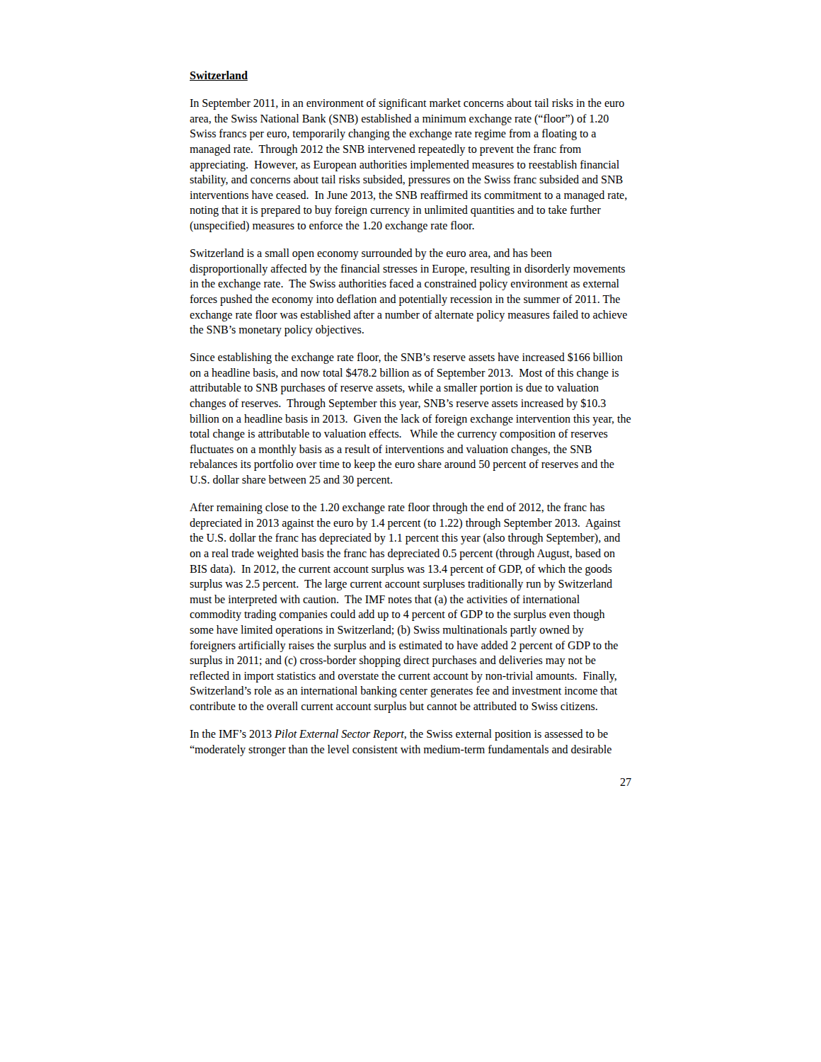Switzerland
In September 2011, in an environment of significant market concerns about tail risks in the euro area, the Swiss National Bank (SNB) established a minimum exchange rate (“floor”) of 1.20 Swiss francs per euro, temporarily changing the exchange rate regime from a floating to a managed rate. Through 2012 the SNB intervened repeatedly to prevent the franc from appreciating. However, as European authorities implemented measures to reestablish financial stability, and concerns about tail risks subsided, pressures on the Swiss franc subsided and SNB interventions have ceased. In June 2013, the SNB reaffirmed its commitment to a managed rate, noting that it is prepared to buy foreign currency in unlimited quantities and to take further (unspecified) measures to enforce the 1.20 exchange rate floor.
Switzerland is a small open economy surrounded by the euro area, and has been disproportionally affected by the financial stresses in Europe, resulting in disorderly movements in the exchange rate. The Swiss authorities faced a constrained policy environment as external forces pushed the economy into deflation and potentially recession in the summer of 2011. The exchange rate floor was established after a number of alternate policy measures failed to achieve the SNB’s monetary policy objectives.
Since establishing the exchange rate floor, the SNB’s reserve assets have increased $166 billion on a headline basis, and now total $478.2 billion as of September 2013. Most of this change is attributable to SNB purchases of reserve assets, while a smaller portion is due to valuation changes of reserves. Through September this year, SNB’s reserve assets increased by $10.3 billion on a headline basis in 2013. Given the lack of foreign exchange intervention this year, the total change is attributable to valuation effects. While the currency composition of reserves fluctuates on a monthly basis as a result of interventions and valuation changes, the SNB rebalances its portfolio over time to keep the euro share around 50 percent of reserves and the U.S. dollar share between 25 and 30 percent.
After remaining close to the 1.20 exchange rate floor through the end of 2012, the franc has depreciated in 2013 against the euro by 1.4 percent (to 1.22) through September 2013. Against the U.S. dollar the franc has depreciated by 1.1 percent this year (also through September), and on a real trade weighted basis the franc has depreciated 0.5 percent (through August, based on BIS data). In 2012, the current account surplus was 13.4 percent of GDP, of which the goods surplus was 2.5 percent. The large current account surpluses traditionally run by Switzerland must be interpreted with caution. The IMF notes that (a) the activities of international commodity trading companies could add up to 4 percent of GDP to the surplus even though some have limited operations in Switzerland; (b) Swiss multinationals partly owned by foreigners artificially raises the surplus and is estimated to have added 2 percent of GDP to the surplus in 2011; and (c) cross-border shopping direct purchases and deliveries may not be reflected in import statistics and overstate the current account by non-trivial amounts. Finally, Switzerland’s role as an international banking center generates fee and investment income that contribute to the overall current account surplus but cannot be attributed to Swiss citizens.
In the IMF’s 2013 Pilot External Sector Report, the Swiss external position is assessed to be “moderately stronger than the level consistent with medium-term fundamentals and desirable
27